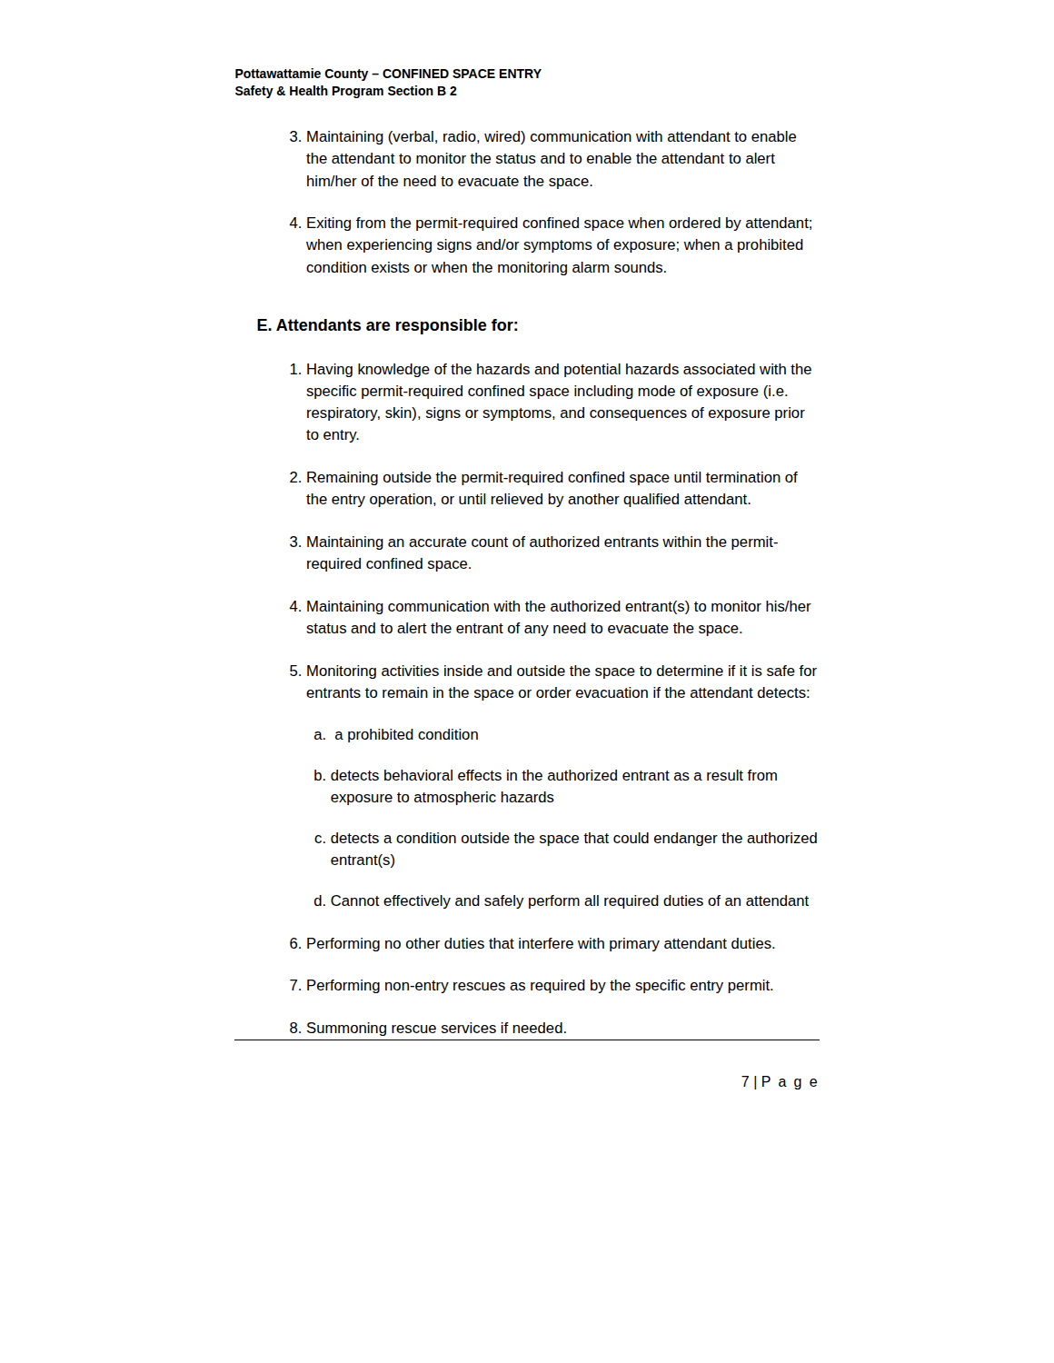Pottawattamie County – CONFINED SPACE ENTRY
Safety & Health Program Section B 2
Maintaining (verbal, radio, wired) communication with attendant to enable the attendant to monitor the status and to enable the attendant to alert him/her of the need to evacuate the space.
Exiting from the permit-required confined space when ordered by attendant; when experiencing signs and/or symptoms of exposure; when a prohibited condition exists or when the monitoring alarm sounds.
E. Attendants are responsible for:
Having knowledge of the hazards and potential hazards associated with the specific permit-required confined space including mode of exposure (i.e. respiratory, skin), signs or symptoms, and consequences of exposure prior to entry.
Remaining outside the permit-required confined space until termination of the entry operation, or until relieved by another qualified attendant.
Maintaining an accurate count of authorized entrants within the permit-required confined space.
Maintaining communication with the authorized entrant(s) to monitor his/her status and to alert the entrant of any need to evacuate the space.
Monitoring activities inside and outside the space to determine if it is safe for entrants to remain in the space or order evacuation if the attendant detects:
a prohibited condition
detects behavioral effects in the authorized entrant as a result from exposure to atmospheric hazards
detects a condition outside the space that could endanger the authorized entrant(s)
Cannot effectively and safely perform all required duties of an attendant
Performing no other duties that interfere with primary attendant duties.
Performing non-entry rescues as required by the specific entry permit.
Summoning rescue services if needed.
7 | P a g e